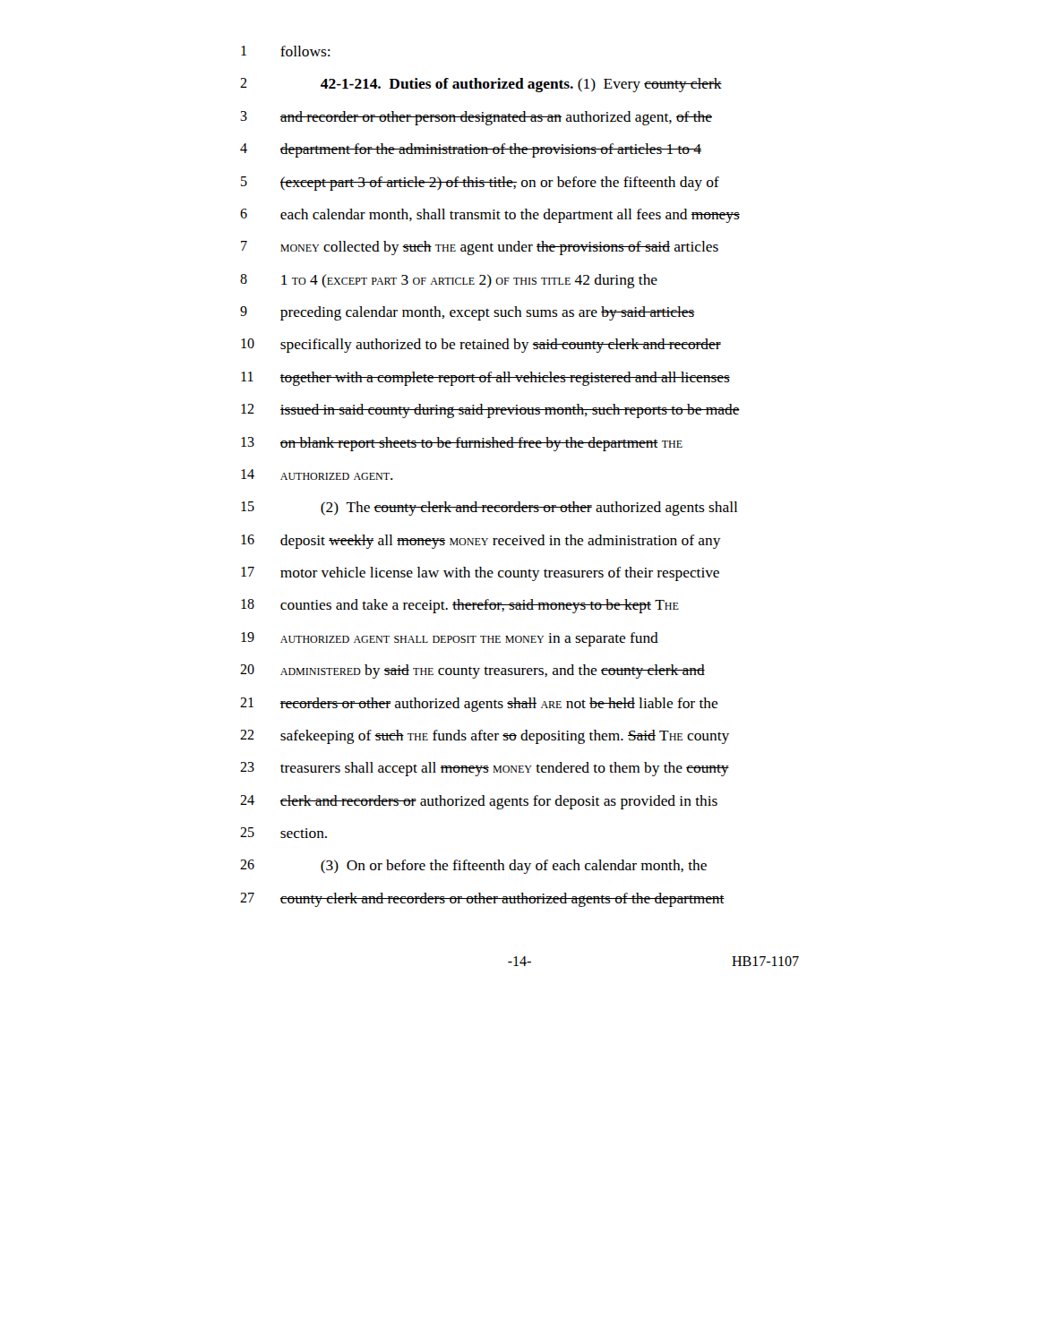1
follows:
2
42-1-214. Duties of authorized agents. (1) Every county clerk
3
and recorder or other person designated as an authorized agent, of the
4
department for the administration of the provisions of articles 1 to 4
5
(except part 3 of article 2) of this title, on or before the fifteenth day of
6
each calendar month, shall transmit to the department all fees and moneys
7
money collected by such the agent under the provisions of said articles
8
1 to 4 (except part 3 of article 2) of this title 42 during the
9
preceding calendar month, except such sums as are by said articles
10
specifically authorized to be retained by said county clerk and recorder
11
together with a complete report of all vehicles registered and all licenses
12
issued in said county during said previous month, such reports to be made
13
on blank report sheets to be furnished free by the department the
14
authorized agent.
15
(2) The county clerk and recorders or other authorized agents shall
16
deposit weekly all moneys money received in the administration of any
17
motor vehicle license law with the county treasurers of their respective
18
counties and take a receipt. therefor, said moneys to be kept The
19
authorized agent shall deposit the money in a separate fund
20
administered by said the county treasurers, and the county clerk and
21
recorders or other authorized agents shall are not be held liable for the
22
safekeeping of such the funds after so depositing them. Said The county
23
treasurers shall accept all moneys money tendered to them by the county
24
clerk and recorders or authorized agents for deposit as provided in this
25
section.
26
(3) On or before the fifteenth day of each calendar month, the
27
county clerk and recorders or other authorized agents of the department
-14- HB17-1107